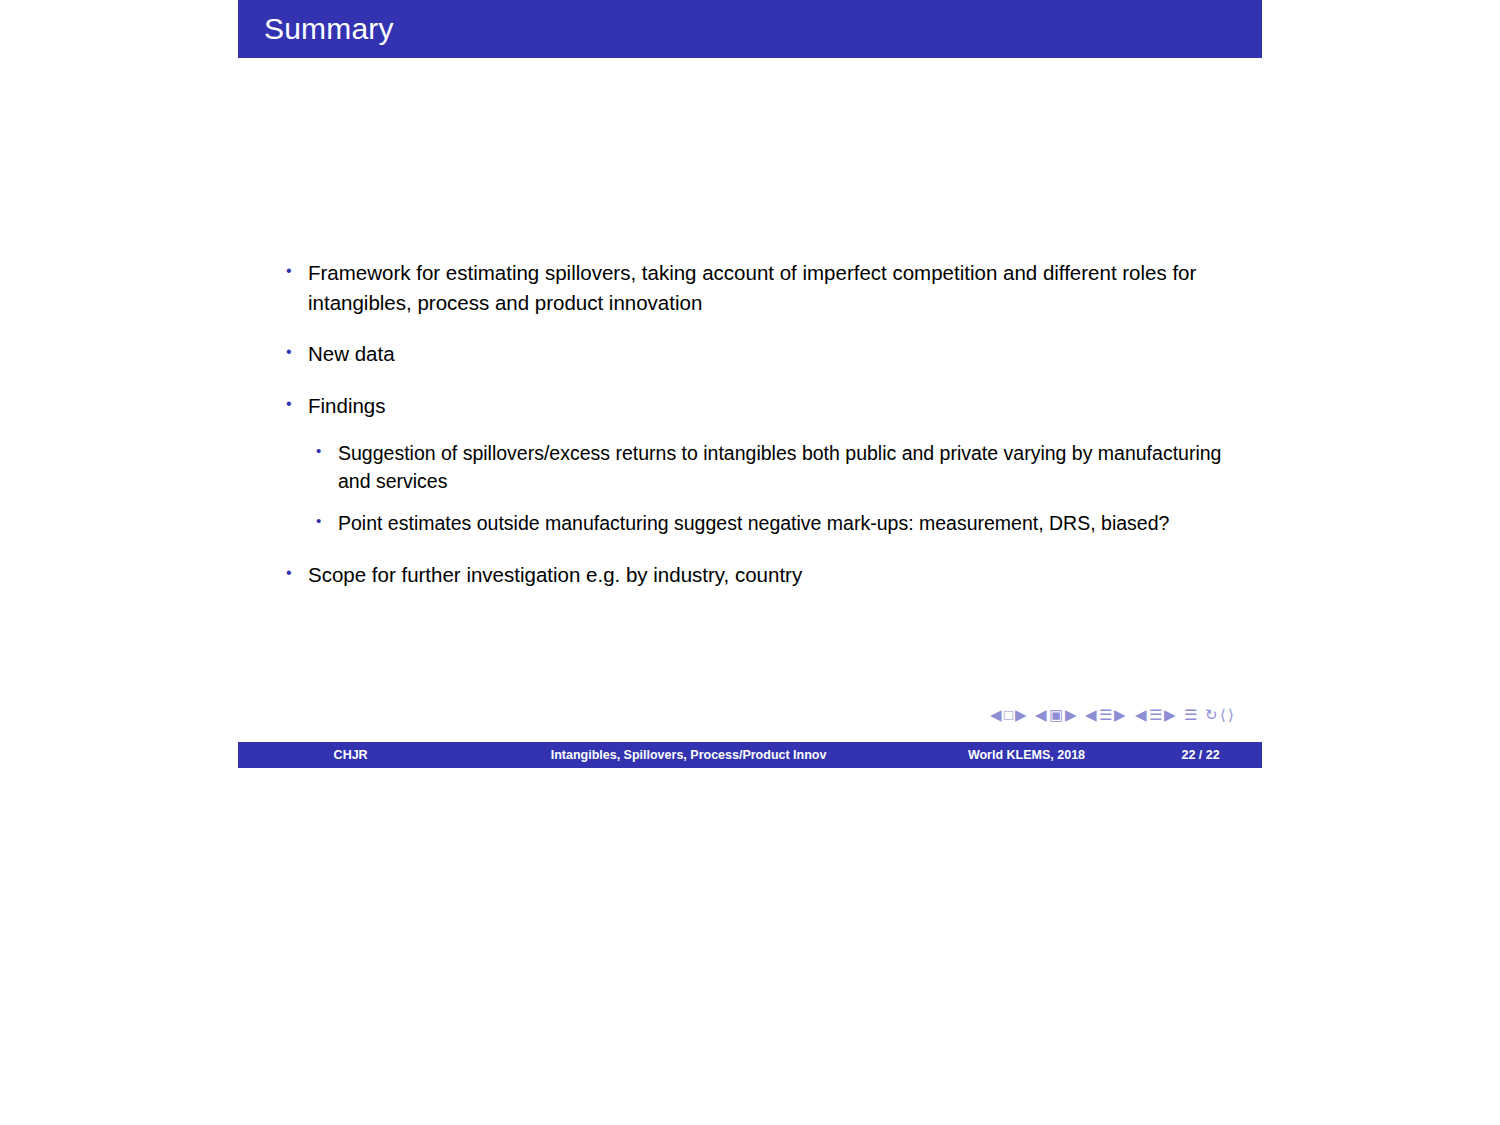Summary
Framework for estimating spillovers, taking account of imperfect competition and different roles for intangibles, process and product innovation
New data
Findings
Suggestion of spillovers/excess returns to intangibles both public and private varying by manufacturing and services
Point estimates outside manufacturing suggest negative mark-ups: measurement, DRS, biased?
Scope for further investigation e.g. by industry, country
◀□▶ ◀▣▶ ◀☰▶ ◀☰▶ ☰ ↻⟨⟩
CHJR
Intangibles, Spillovers, Process/Product Innov
World KLEMS, 2018
22 / 22